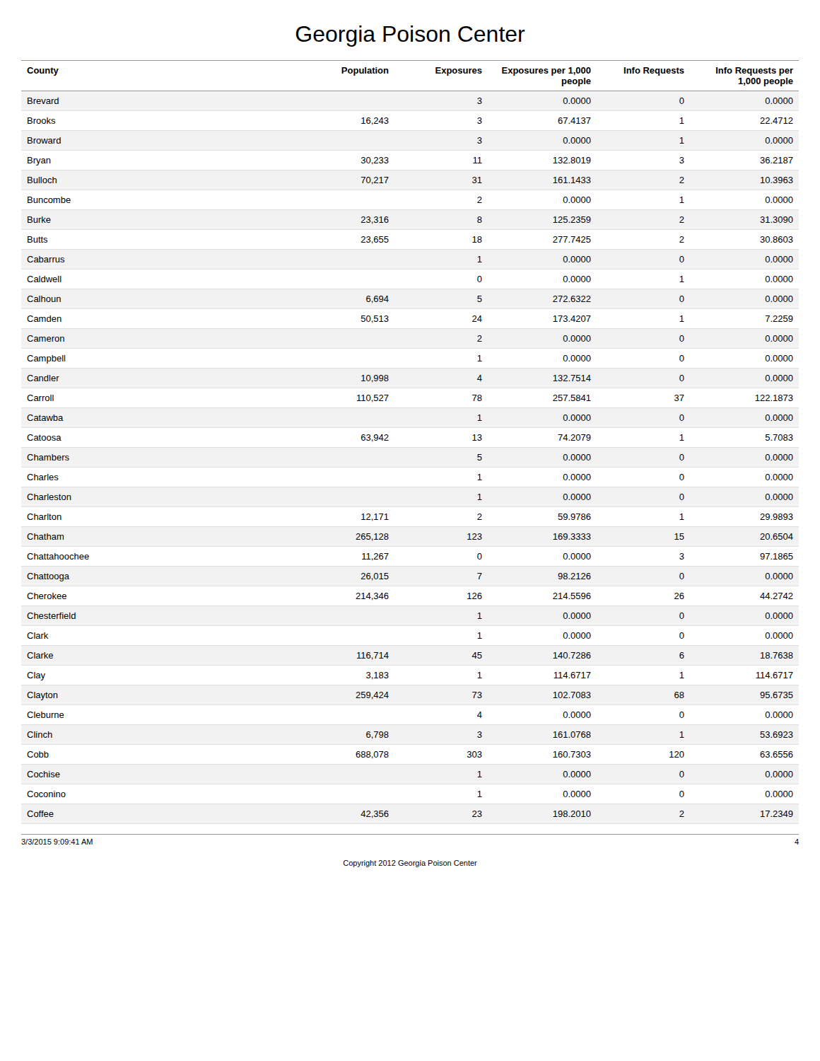Georgia Poison Center
| County | Population | Exposures | Exposures per 1,000 people | Info Requests | Info Requests per 1,000 people |
| --- | --- | --- | --- | --- | --- |
| Brevard | | 3 | 0.0000 | 0 | 0.0000 |
| Brooks | 16,243 | 3 | 67.4137 | 1 | 22.4712 |
| Broward | | 3 | 0.0000 | 1 | 0.0000 |
| Bryan | 30,233 | 11 | 132.8019 | 3 | 36.2187 |
| Bulloch | 70,217 | 31 | 161.1433 | 2 | 10.3963 |
| Buncombe | | 2 | 0.0000 | 1 | 0.0000 |
| Burke | 23,316 | 8 | 125.2359 | 2 | 31.3090 |
| Butts | 23,655 | 18 | 277.7425 | 2 | 30.8603 |
| Cabarrus | | 1 | 0.0000 | 0 | 0.0000 |
| Caldwell | | 0 | 0.0000 | 1 | 0.0000 |
| Calhoun | 6,694 | 5 | 272.6322 | 0 | 0.0000 |
| Camden | 50,513 | 24 | 173.4207 | 1 | 7.2259 |
| Cameron | | 2 | 0.0000 | 0 | 0.0000 |
| Campbell | | 1 | 0.0000 | 0 | 0.0000 |
| Candler | 10,998 | 4 | 132.7514 | 0 | 0.0000 |
| Carroll | 110,527 | 78 | 257.5841 | 37 | 122.1873 |
| Catawba | | 1 | 0.0000 | 0 | 0.0000 |
| Catoosa | 63,942 | 13 | 74.2079 | 1 | 5.7083 |
| Chambers | | 5 | 0.0000 | 0 | 0.0000 |
| Charles | | 1 | 0.0000 | 0 | 0.0000 |
| Charleston | | 1 | 0.0000 | 0 | 0.0000 |
| Charlton | 12,171 | 2 | 59.9786 | 1 | 29.9893 |
| Chatham | 265,128 | 123 | 169.3333 | 15 | 20.6504 |
| Chattahoochee | 11,267 | 0 | 0.0000 | 3 | 97.1865 |
| Chattooga | 26,015 | 7 | 98.2126 | 0 | 0.0000 |
| Cherokee | 214,346 | 126 | 214.5596 | 26 | 44.2742 |
| Chesterfield | | 1 | 0.0000 | 0 | 0.0000 |
| Clark | | 1 | 0.0000 | 0 | 0.0000 |
| Clarke | 116,714 | 45 | 140.7286 | 6 | 18.7638 |
| Clay | 3,183 | 1 | 114.6717 | 1 | 114.6717 |
| Clayton | 259,424 | 73 | 102.7083 | 68 | 95.6735 |
| Cleburne | | 4 | 0.0000 | 0 | 0.0000 |
| Clinch | 6,798 | 3 | 161.0768 | 1 | 53.6923 |
| Cobb | 688,078 | 303 | 160.7303 | 120 | 63.6556 |
| Cochise | | 1 | 0.0000 | 0 | 0.0000 |
| Coconino | | 1 | 0.0000 | 0 | 0.0000 |
| Coffee | 42,356 | 23 | 198.2010 | 2 | 17.2349 |
3/3/2015 9:09:41 AM 4
Copyright 2012 Georgia Poison Center